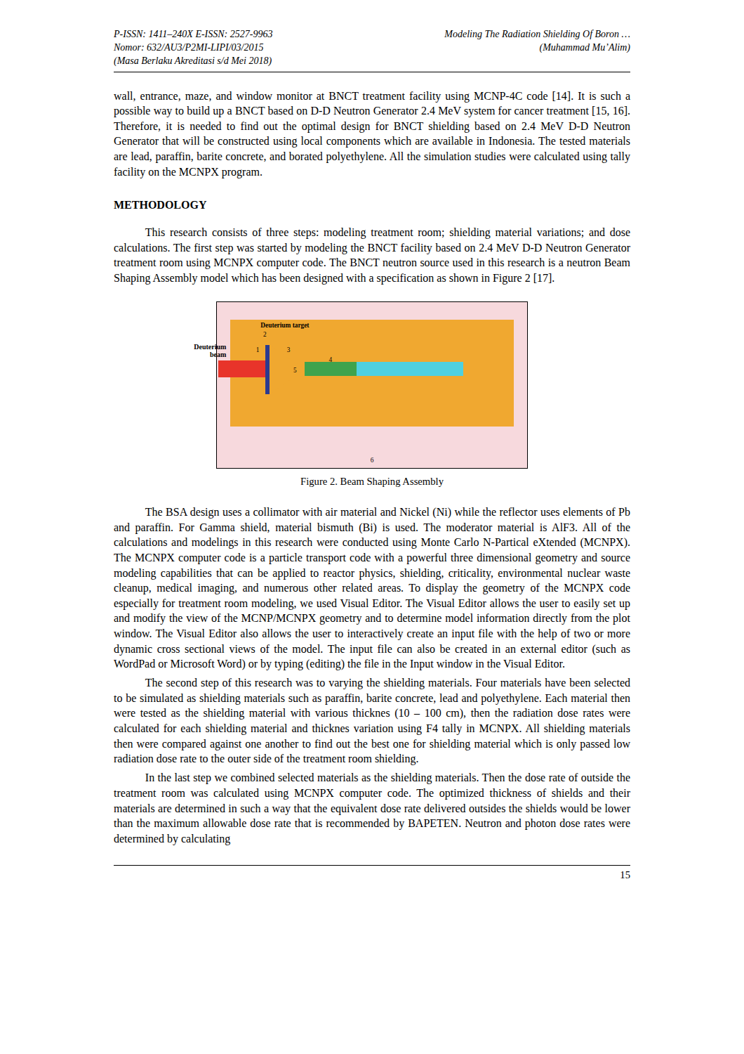| P-ISSN: 1411–240X E-ISSN: 2527-9963 | Modeling The Radiation Shielding Of Boron … |
| Nomor: 632/AU3/P2MI-LIPI/03/2015 | (Muhammad Mu’Alim) |
| (Masa Berlaku Akreditasi s/d Mei 2018) | |
wall, entrance, maze, and window monitor at BNCT treatment facility using MCNP-4C code [14]. It is such a possible way to build up a BNCT based on D-D Neutron Generator 2.4 MeV system for cancer treatment [15, 16]. Therefore, it is needed to find out the optimal design for BNCT shielding based on 2.4 MeV D-D Neutron Generator that will be constructed using local components which are available in Indonesia. The tested materials are lead, paraffin, barite concrete, and borated polyethylene. All the simulation studies were calculated using tally facility on the MCNPX program.
Methodology
This research consists of three steps: modeling treatment room; shielding material variations; and dose calculations. The first step was started by modeling the BNCT facility based on 2.4 MeV D-D Neutron Generator treatment room using MCNPX computer code. The BNCT neutron source used in this research is a neutron Beam Shaping Assembly model which has been designed with a specification as shown in Figure 2 [17].
Deuterium
beam
Deuterium target
1
2
3
4
5
6
Figure 2. Beam Shaping Assembly
The BSA design uses a collimator with air material and Nickel (Ni) while the reflector uses elements of Pb and paraffin. For Gamma shield, material bismuth (Bi) is used. The moderator material is AlF3. All of the calculations and modelings in this research were conducted using Monte Carlo N-Partical eXtended (MCNPX). The MCNPX computer code is a particle transport code with a powerful three dimensional geometry and source modeling capabilities that can be applied to reactor physics, shielding, criticality, environmental nuclear waste cleanup, medical imaging, and numerous other related areas. To display the geometry of the MCNPX code especially for treatment room modeling, we used Visual Editor. The Visual Editor allows the user to easily set up and modify the view of the MCNP/MCNPX geometry and to determine model information directly from the plot window. The Visual Editor also allows the user to interactively create an input file with the help of two or more dynamic cross sectional views of the model. The input file can also be created in an external editor (such as WordPad or Microsoft Word) or by typing (editing) the file in the Input window in the Visual Editor.
The second step of this research was to varying the shielding materials. Four materials have been selected to be simulated as shielding materials such as paraffin, barite concrete, lead and polyethylene. Each material then were tested as the shielding material with various thicknes (10 – 100 cm), then the radiation dose rates were calculated for each shielding material and thicknes variation using F4 tally in MCNPX. All shielding materials then were compared against one another to find out the best one for shielding material which is only passed low radiation dose rate to the outer side of the treatment room shielding.
In the last step we combined selected materials as the shielding materials. Then the dose rate of outside the treatment room was calculated using MCNPX computer code. The optimized thickness of shields and their materials are determined in such a way that the equivalent dose rate delivered outsides the shields would be lower than the maximum allowable dose rate that is recommended by BAPETEN. Neutron and photon dose rates were determined by calculating
15